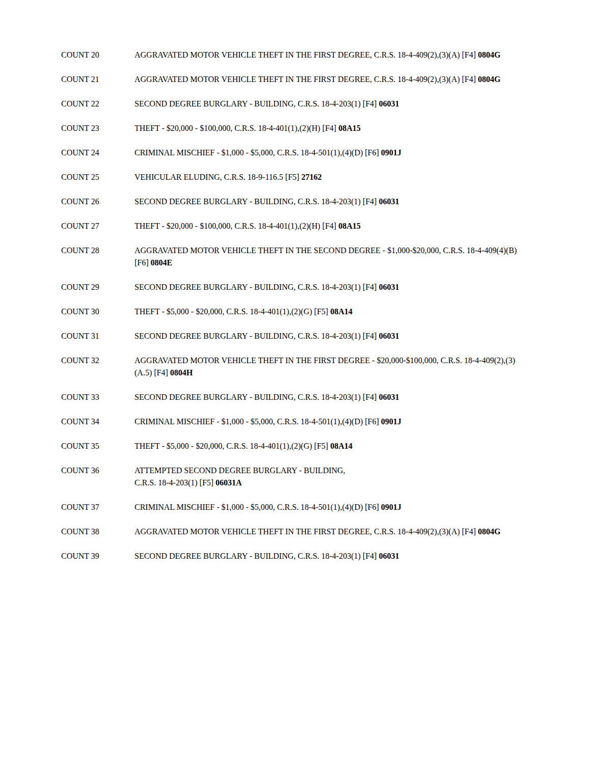COUNT 20
AGGRAVATED MOTOR VEHICLE THEFT IN THE FIRST DEGREE, C.R.S. 18-4-409(2),(3)(A) [F4] 0804G
COUNT 21
AGGRAVATED MOTOR VEHICLE THEFT IN THE FIRST DEGREE, C.R.S. 18-4-409(2),(3)(A) [F4] 0804G
COUNT 22
SECOND DEGREE BURGLARY - BUILDING, C.R.S. 18-4-203(1) [F4] 06031
COUNT 23
THEFT - $20,000 - $100,000, C.R.S. 18-4-401(1),(2)(H) [F4] 08A15
COUNT 24
CRIMINAL MISCHIEF - $1,000 - $5,000, C.R.S. 18-4-501(1),(4)(D) [F6] 0901J
COUNT 25
VEHICULAR ELUDING, C.R.S. 18-9-116.5 [F5] 27162
COUNT 26
SECOND DEGREE BURGLARY - BUILDING, C.R.S. 18-4-203(1) [F4] 06031
COUNT 27
THEFT - $20,000 - $100,000, C.R.S. 18-4-401(1),(2)(H) [F4] 08A15
COUNT 28
AGGRAVATED MOTOR VEHICLE THEFT IN THE SECOND DEGREE - $1,000-$20,000, C.R.S. 18-4-409(4)(B) [F6] 0804E
COUNT 29
SECOND DEGREE BURGLARY - BUILDING, C.R.S. 18-4-203(1) [F4] 06031
COUNT 30
THEFT - $5,000 - $20,000, C.R.S. 18-4-401(1),(2)(G) [F5] 08A14
COUNT 31
SECOND DEGREE BURGLARY - BUILDING, C.R.S. 18-4-203(1) [F4] 06031
COUNT 32
AGGRAVATED MOTOR VEHICLE THEFT IN THE FIRST DEGREE - $20,000-$100,000, C.R.S. 18-4-409(2),(3)(A.5) [F4] 0804H
COUNT 33
SECOND DEGREE BURGLARY - BUILDING, C.R.S. 18-4-203(1) [F4] 06031
COUNT 34
CRIMINAL MISCHIEF - $1,000 - $5,000, C.R.S. 18-4-501(1),(4)(D) [F6] 0901J
COUNT 35
THEFT - $5,000 - $20,000, C.R.S. 18-4-401(1),(2)(G) [F5] 08A14
COUNT 36
ATTEMPTED SECOND DEGREE BURGLARY - BUILDING,
C.R.S. 18-4-203(1) [F5] 06031A
COUNT 37
CRIMINAL MISCHIEF - $1,000 - $5,000, C.R.S. 18-4-501(1),(4)(D) [F6] 0901J
COUNT 38
AGGRAVATED MOTOR VEHICLE THEFT IN THE FIRST DEGREE, C.R.S. 18-4-409(2),(3)(A) [F4] 0804G
COUNT 39
SECOND DEGREE BURGLARY - BUILDING, C.R.S. 18-4-203(1) [F4] 06031